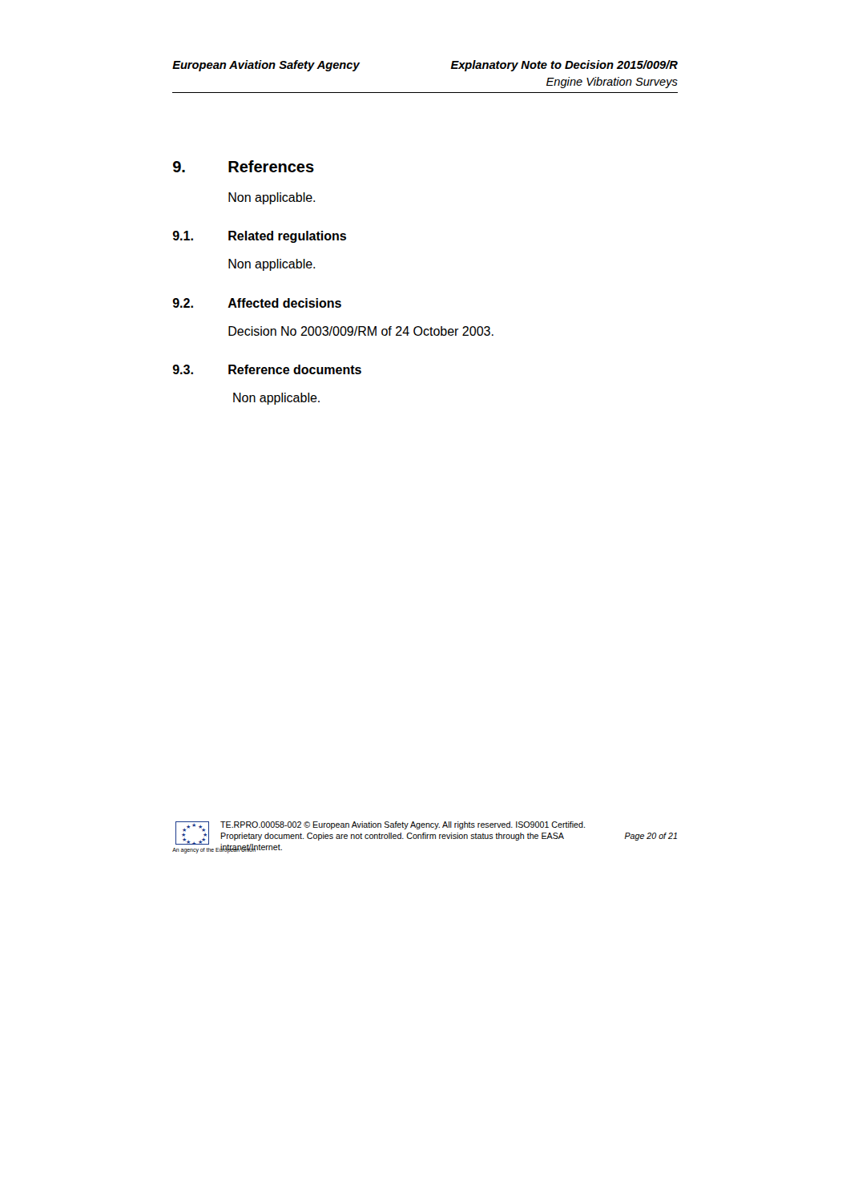European Aviation Safety Agency
Explanatory Note to Decision 2015/009/R
Engine Vibration Surveys
9.
References
Non applicable.
9.1.
Related regulations
Non applicable.
9.2.
Affected decisions
Decision No 2003/009/RM of 24 October 2003.
9.3.
Reference documents
Non applicable.
★ ★ ★ ★ ★ ★ ★ ★ ★ ★ ★ ★
An agency of the European Union
TE.RPRO.00058-002 © European Aviation Safety Agency. All rights reserved. ISO9001 Certified.
Proprietary document. Copies are not controlled. Confirm revision status through the EASA intranet/Internet. Page 20 of 21